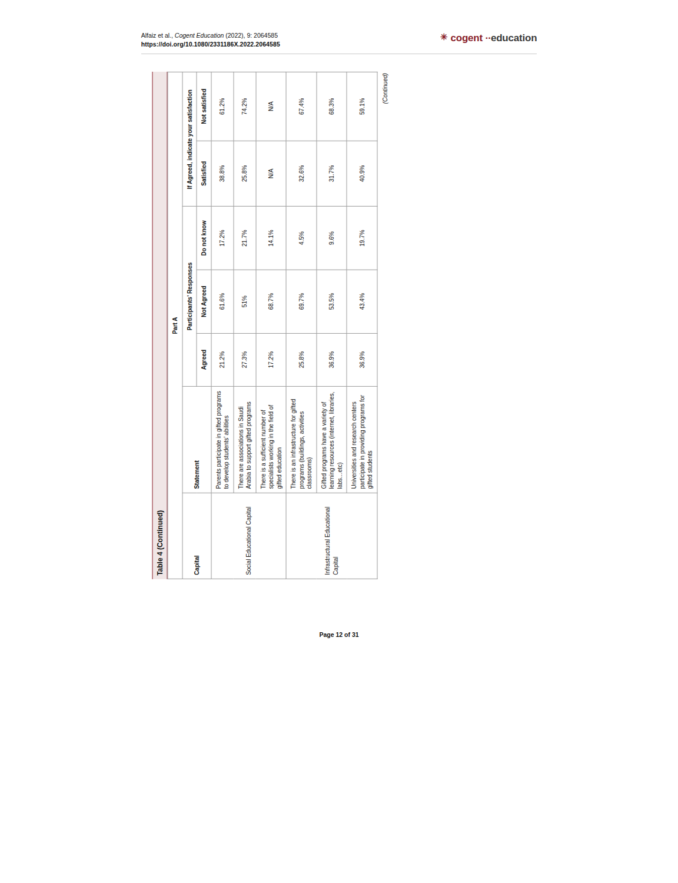Alfaiz et al., Cogent Education (2022), 9: 2064585
https://doi.org/10.1080/2331186X.2022.2064585
✳ cogent ··education
Table 4 (Continued)
| Part A |
| --- |
| Capital | Statement | Participants’ Responses | If Agreed, indicate your satisfaction |
| Agreed | Not Agreed | Do not know | Satisfied | Not satisfied |
| Social Educational Capital | Parents participate in gifted programs to develop students’ abilities | 21.2% | 61.6% | 17.2% | 38.8% | 61.2% |
| There are associations in Saudi Arabia to support gifted programs | 27.3% | 51% | 21.7% | 25.8% | 74.2% |
| There is a sufficient number of specialists working in the field of gifted education | 17.2% | 68.7% | 14.1% | N/A | N/A |
| Infrastructural Educational Capital | There is an infrastructure for gifted programs (buildings, activities classrooms) | 25.8% | 69.7% | 4.5% | 32.6% | 67.4% |
| Gifted programs have a variety of learning resources (internet, libraries, labs…etc) | 36.9% | 53.5% | 9.6% | 31.7% | 68.3% |
| Universities and research centers participate in providing programs for gifted students | 36.9% | 43.4% | 19.7% | 40.9% | 59.1% |
(Continued)
Page 12 of 31